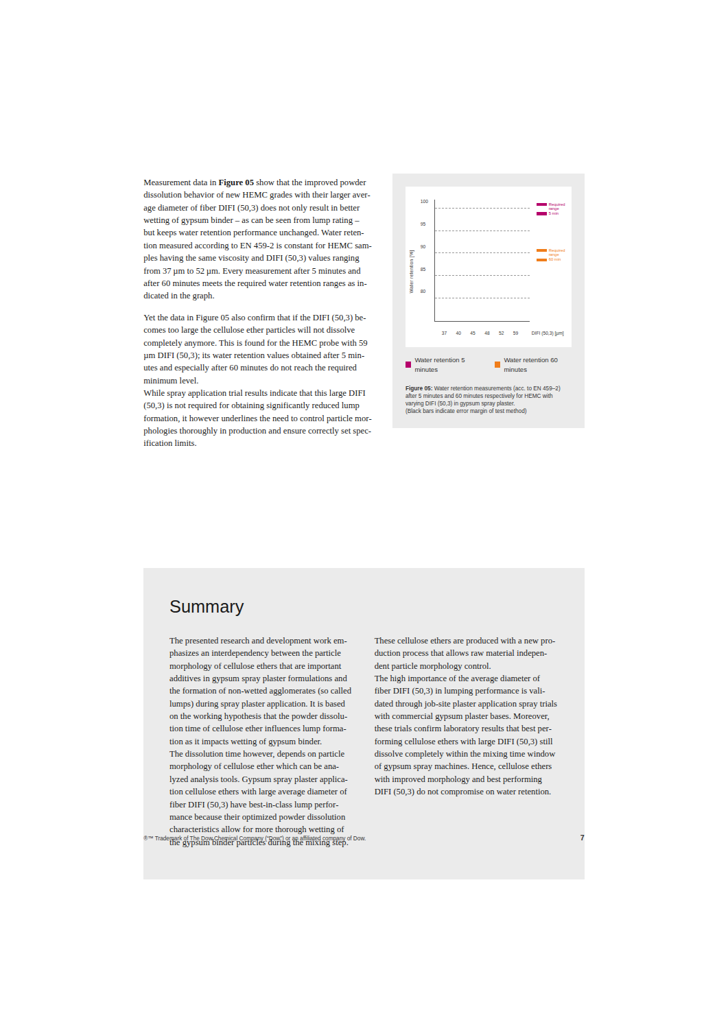Measurement data in Figure 05 show that the improved powder dissolution behavior of new HEMC grades with their larger average diameter of fiber DIFI (50,3) does not only result in better wetting of gypsum binder – as can be seen from lump rating – but keeps water retention performance unchanged. Water retention measured according to EN 459-2 is constant for HEMC samples having the same viscosity and DIFI (50,3) values ranging from 37 µm to 52 µm. Every measurement after 5 minutes and after 60 minutes meets the required water retention ranges as indicated in the graph.
Yet the data in Figure 05 also confirm that if the DIFI (50,3) becomes too large the cellulose ether particles will not dissolve completely anymore. This is found for the HEMC probe with 59 µm DIFI (50,3); its water retention values obtained after 5 minutes and especially after 60 minutes do not reach the required minimum level.
While spray application trial results indicate that this large DIFI (50,3) is not required for obtaining significantly reduced lump formation, it however underlines the need to control particle morphologies thoroughly in production and ensure correctly set specification limits.
Water retention [%]
80
85
90
95
100
37
40
45
48
52
59
DIFI (50,3) [µm]
Required
range
5 min
Required
range
60 min
Water retention 5 minutes
Water retention 60 minutes
Figure 05: Water retention measurements (acc. to EN 459–2) after 5 minutes and 60 minutes respectively for HEMC with varying DIFI (50,3) in gypsum spray plaster.
(Black bars indicate error margin of test method)
Summary
The presented research and development work emphasizes an interdependency between the particle morphology of cellulose ethers that are important additives in gypsum spray plaster formulations and the formation of non-wetted agglomerates (so called lumps) during spray plaster application. It is based on the working hypothesis that the powder dissolution time of cellulose ether influences lump formation as it impacts wetting of gypsum binder.
The dissolution time however, depends on particle morphology of cellulose ether which can be analyzed analysis tools. Gypsum spray plaster application cellulose ethers with large average diameter of fiber DIFI (50,3) have best-in-class lump performance because their optimized powder dissolution characteristics allow for more thorough wetting of the gypsum binder particles during the mixing step.
These cellulose ethers are produced with a new production process that allows raw material independent particle morphology control.
The high importance of the average diameter of fiber DIFI (50,3) in lumping performance is validated through job-site plaster application spray trials with commercial gypsum plaster bases. Moreover, these trials confirm laboratory results that best performing cellulose ethers with large DIFI (50,3) still dissolve completely within the mixing time window of gypsum spray machines. Hence, cellulose ethers with improved morphology and best performing DIFI (50,3) do not compromise on water retention.
®™ Trademark of The Dow Chemical Company (“Dow”) or an affiliated company of Dow.
7